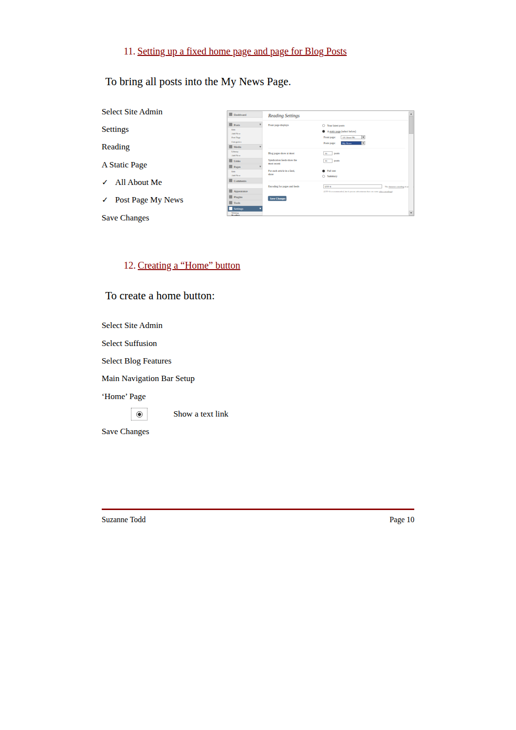11. Setting up a fixed home page and page for Blog Posts
To bring all posts into the My News Page.
Select Site Admin
Settings
Reading
A Static Page
✓ All About Me
✓ Post Page My News
Save Changes
Dashboard Posts Edit Add New Post Tags Categories Media Library Add New Links Pages Edit Add New Comments Appearance Plugins Tools Settings Writing Reading Reading Settings Front page displays Your latest posts A static page (select below) Front page: All About Me Posts page: My News Blog pages show at most 10 posts Syndication feeds show the most recent 10 posts For each article in a feed, show Full text Summary Encoding for pages and feeds UTF-8 The character encoding of your blog (UTF-8 is recommended, but if you are adventurous there are some other encodings) Save Changes
12. Creating a “Home” button
To create a home button:
Select Site Admin
Select Suffusion
Select Blog Features
Main Navigation Bar Setup
‘Home’ Page
Show a text link
Save Changes
Suzanne Todd Page 10